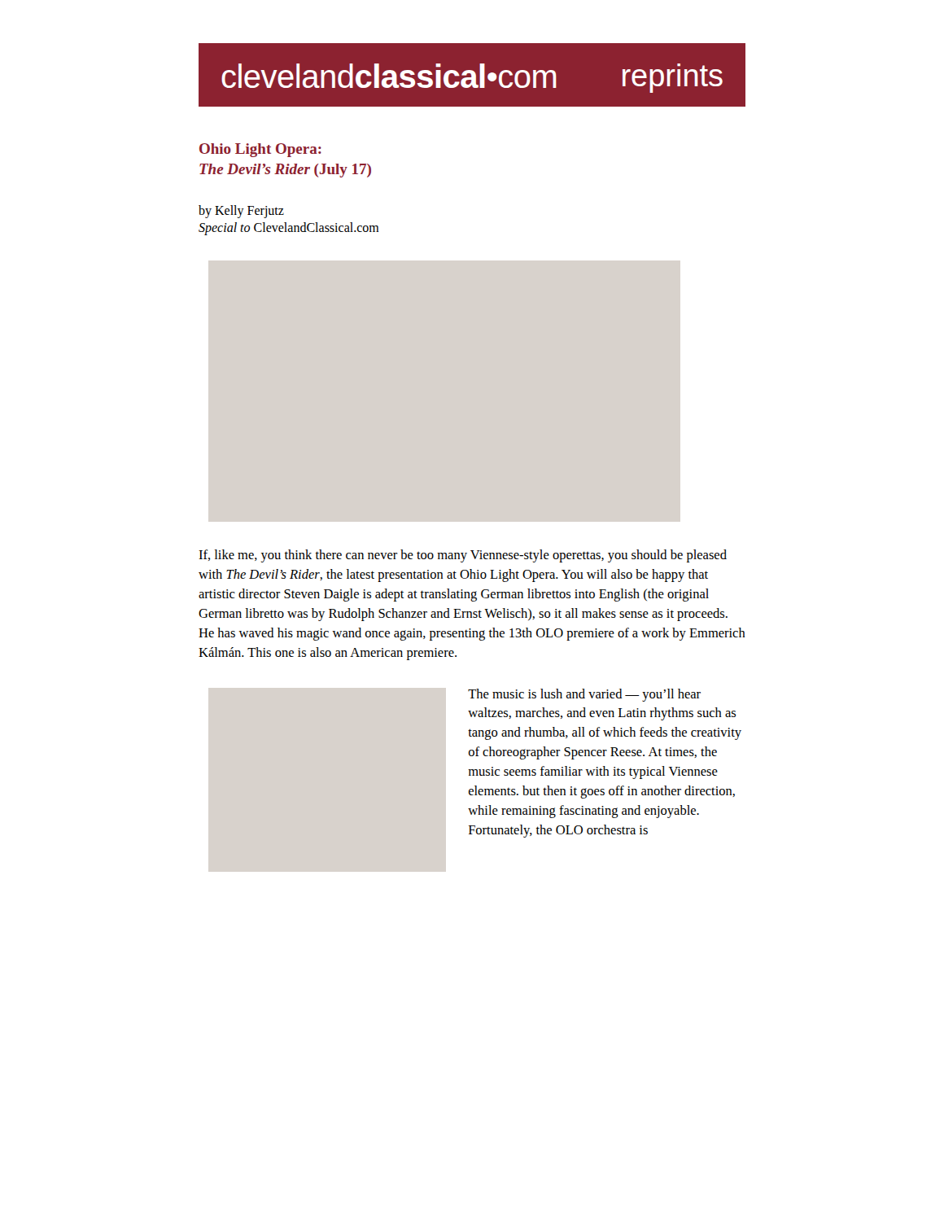cleveland classical•com
reprints
Ohio Light Opera:
The Devil’s Rider (July 17)
by Kelly Ferjutz
Special to ClevelandClassical.com
If, like me, you think there can never be too many Viennese-style operettas, you should be pleased with The Devil’s Rider, the latest presentation at Ohio Light Opera. You will also be happy that artistic director Steven Daigle is adept at translating German librettos into English (the original German libretto was by Rudolph Schanzer and Ernst Welisch), so it all makes sense as it proceeds. He has waved his magic wand once again, presenting the 13th OLO premiere of a work by Emmerich Kálmán. This one is also an American premiere.
The music is lush and varied — you’ll hear waltzes, marches, and even Latin rhythms such as tango and rhumba, all of which feeds the creativity of choreographer Spencer Reese. At times, the music seems familiar with its typical Viennese elements. but then it goes off in another direction, while remaining fascinating and enjoyable. Fortunately, the OLO orchestra is